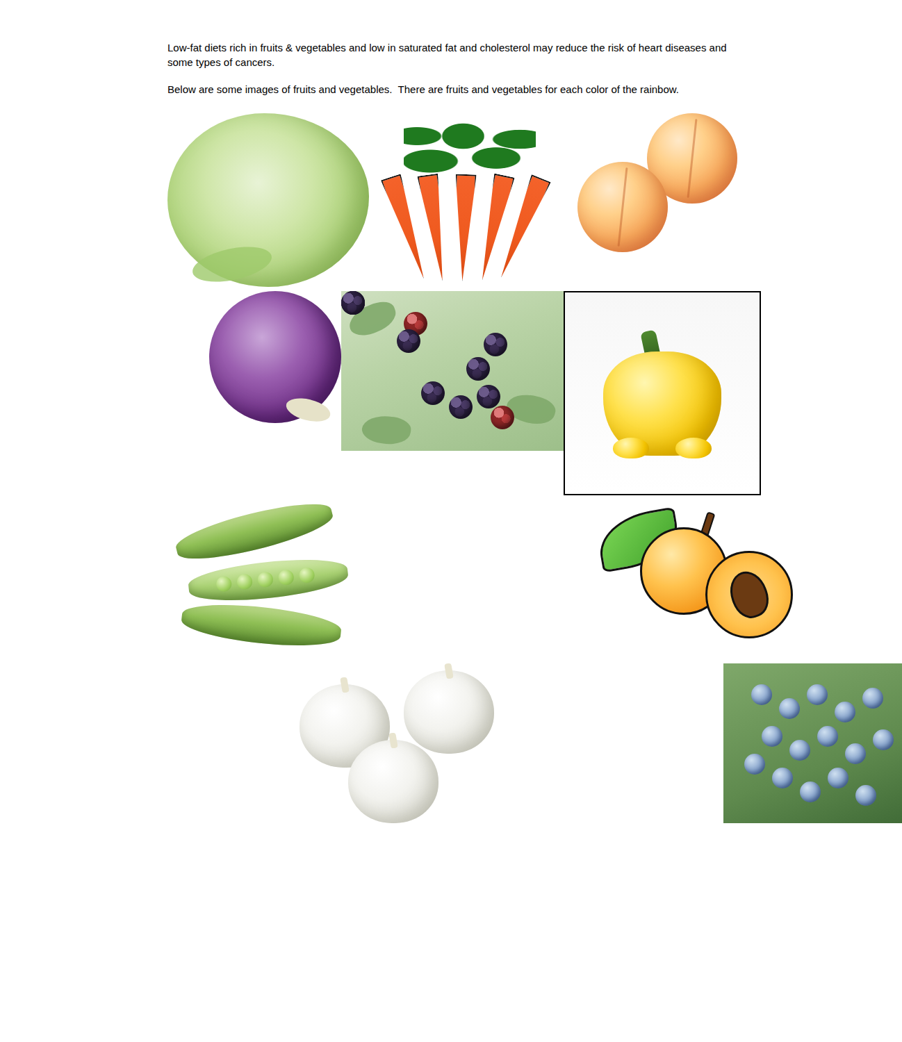Low-fat diets rich in fruits & vegetables and low in saturated fat and cholesterol may reduce the risk of heart diseases and some types of cancers.
Below are some images of fruits and vegetables. There are fruits and vegetables for each color of the rainbow.